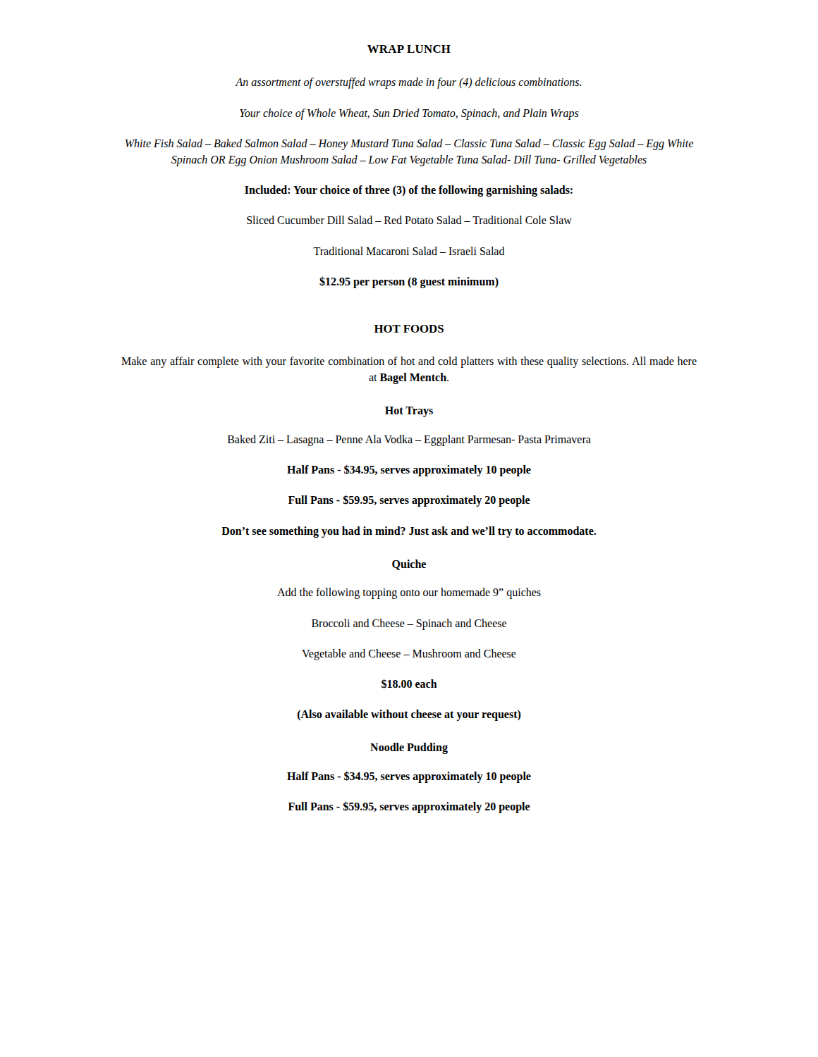WRAP LUNCH
An assortment of overstuffed wraps made in four (4) delicious combinations.
Your choice of Whole Wheat, Sun Dried Tomato, Spinach, and Plain Wraps
White Fish Salad – Baked Salmon Salad – Honey Mustard Tuna Salad – Classic Tuna Salad – Classic Egg Salad – Egg White Spinach OR Egg Onion Mushroom Salad – Low Fat Vegetable Tuna Salad- Dill Tuna- Grilled Vegetables
Included: Your choice of three (3) of the following garnishing salads:
Sliced Cucumber Dill Salad – Red Potato Salad – Traditional Cole Slaw
Traditional Macaroni Salad – Israeli Salad
$12.95 per person (8 guest minimum)
HOT FOODS
Make any affair complete with your favorite combination of hot and cold platters with these quality selections. All made here at Bagel Mentch.
Hot Trays
Baked Ziti – Lasagna – Penne Ala Vodka – Eggplant Parmesan- Pasta Primavera
Half Pans - $34.95, serves approximately 10 people
Full Pans - $59.95, serves approximately 20 people
Don’t see something you had in mind? Just ask and we’ll try to accommodate.
Quiche
Add the following topping onto our homemade 9” quiches
Broccoli and Cheese – Spinach and Cheese
Vegetable and Cheese – Mushroom and Cheese
$18.00 each
(Also available without cheese at your request)
Noodle Pudding
Half Pans - $34.95, serves approximately 10 people
Full Pans - $59.95, serves approximately 20 people